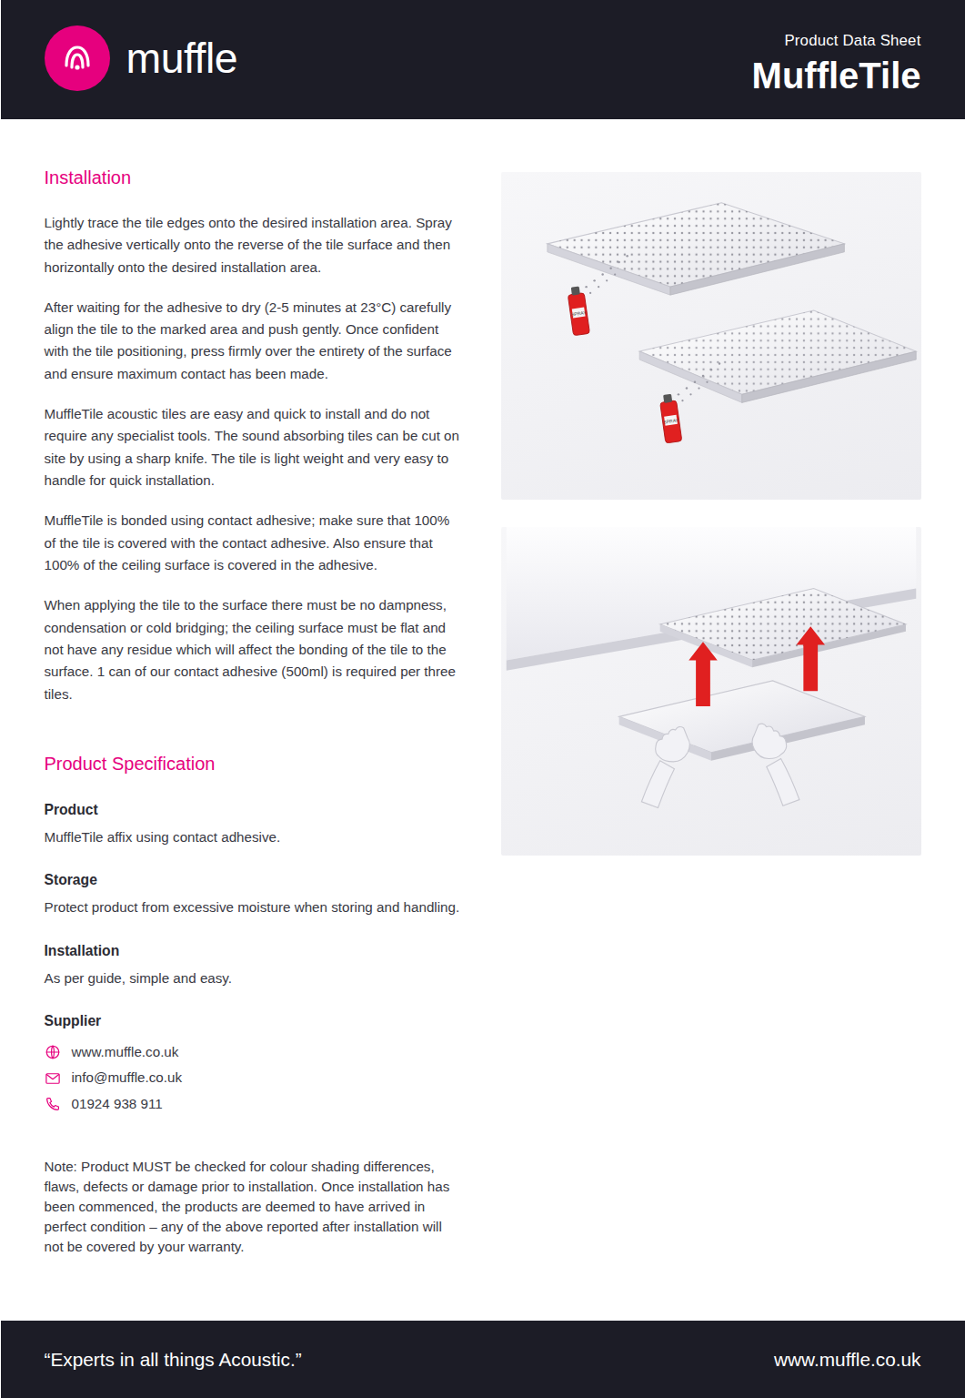muffle
Product Data Sheet
MuffleTile
Installation
Lightly trace the tile edges onto the desired installation area. Spray the adhesive vertically onto the reverse of the tile surface and then horizontally onto the desired installation area.
After waiting for the adhesive to dry (2-5 minutes at 23°C) carefully align the tile to the marked area and push gently. Once confident with the tile positioning, press firmly over the entirety of the surface and ensure maximum contact has been made.
MuffleTile acoustic tiles are easy and quick to install and do not require any specialist tools. The sound absorbing tiles can be cut on site by using a sharp knife. The tile is light weight and very easy to handle for quick installation.
MuffleTile is bonded using contact adhesive; make sure that 100% of the tile is covered with the contact adhesive. Also ensure that 100% of the ceiling surface is covered in the adhesive.
When applying the tile to the surface there must be no dampness, condensation or cold bridging; the ceiling surface must be flat and not have any residue which will affect the bonding of the tile to the surface. 1 can of our contact adhesive (500ml) is required per three tiles.
Product Specification
Product
MuffleTile affix using contact adhesive.
Storage
Protect product from excessive moisture when storing and handling.
Installation
As per guide, simple and easy.
Supplier
www.muffle.co.uk
info@muffle.co.uk
01924 938 911
Note: Product MUST be checked for colour shading differences, flaws, defects or damage prior to installation. Once installation has been commenced, the products are deemed to have arrived in perfect condition – any of the above reported after installation will not be covered by your warranty.
SPRAY SPRAY
“Experts in all things Acoustic.”
www.muffle.co.uk